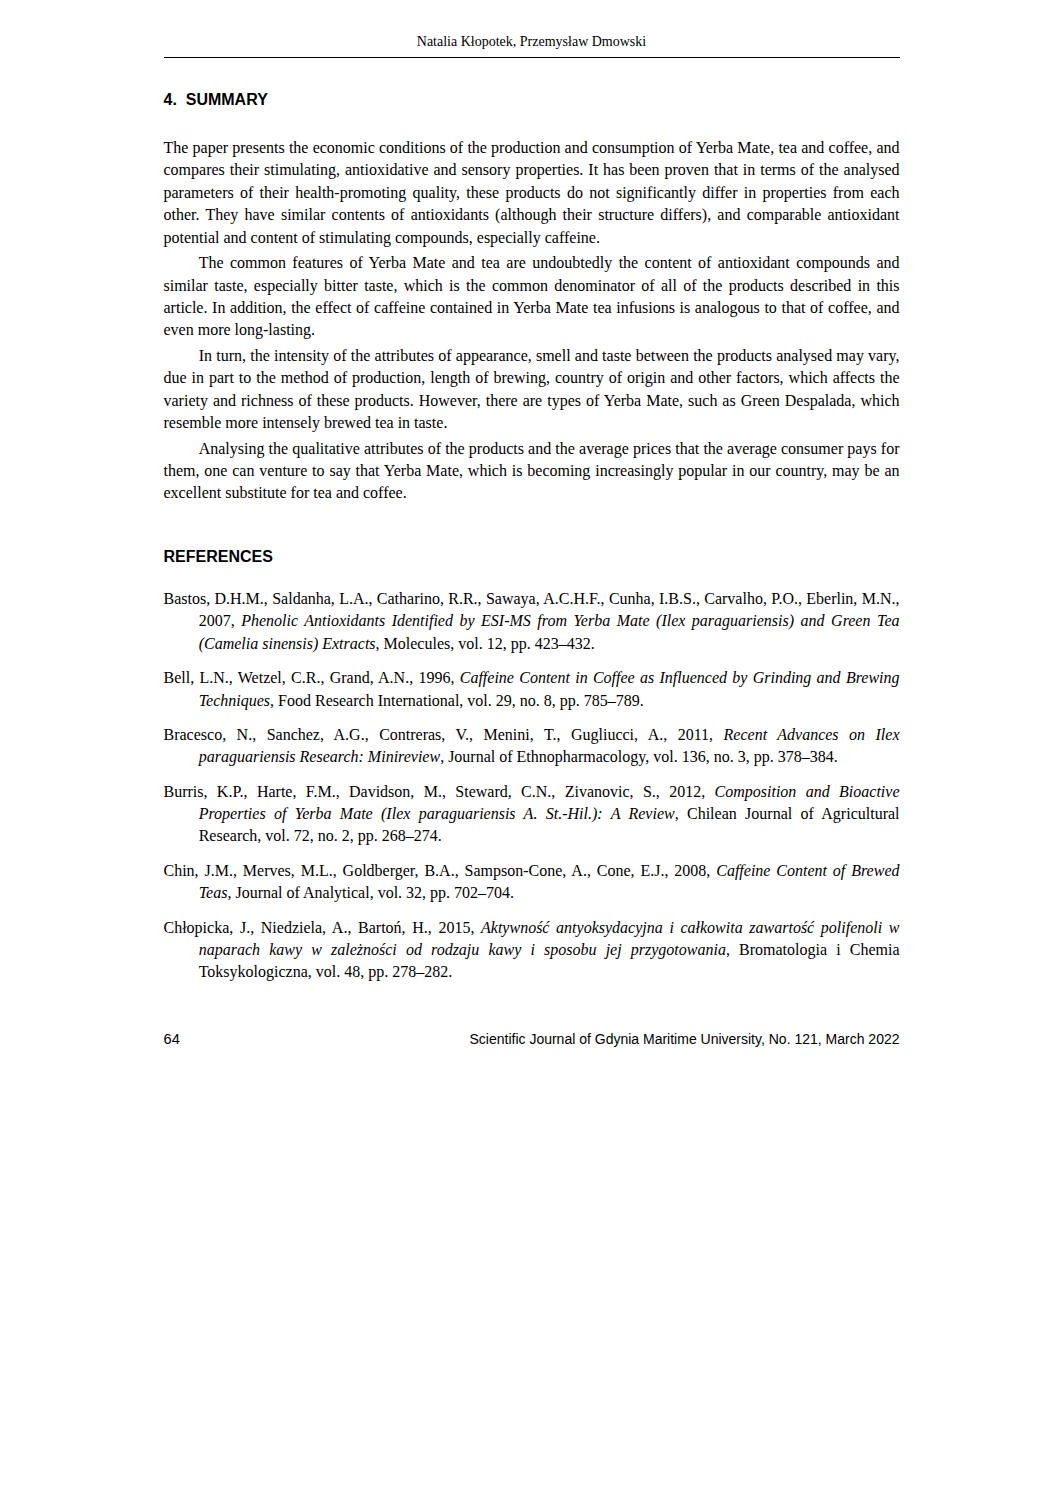Natalia Kłopotek, Przemysław Dmowski
4. SUMMARY
The paper presents the economic conditions of the production and consumption of Yerba Mate, tea and coffee, and compares their stimulating, antioxidative and sensory properties. It has been proven that in terms of the analysed parameters of their health-promoting quality, these products do not significantly differ in properties from each other. They have similar contents of antioxidants (although their structure differs), and comparable antioxidant potential and content of stimulating compounds, especially caffeine.
The common features of Yerba Mate and tea are undoubtedly the content of antioxidant compounds and similar taste, especially bitter taste, which is the common denominator of all of the products described in this article. In addition, the effect of caffeine contained in Yerba Mate tea infusions is analogous to that of coffee, and even more long-lasting.
In turn, the intensity of the attributes of appearance, smell and taste between the products analysed may vary, due in part to the method of production, length of brewing, country of origin and other factors, which affects the variety and richness of these products. However, there are types of Yerba Mate, such as Green Despalada, which resemble more intensely brewed tea in taste.
Analysing the qualitative attributes of the products and the average prices that the average consumer pays for them, one can venture to say that Yerba Mate, which is becoming increasingly popular in our country, may be an excellent substitute for tea and coffee.
REFERENCES
Bastos, D.H.M., Saldanha, L.A., Catharino, R.R., Sawaya, A.C.H.F., Cunha, I.B.S., Carvalho, P.O., Eberlin, M.N., 2007, Phenolic Antioxidants Identified by ESI-MS from Yerba Mate (Ilex paraguariensis) and Green Tea (Camelia sinensis) Extracts, Molecules, vol. 12, pp. 423–432.
Bell, L.N., Wetzel, C.R., Grand, A.N., 1996, Caffeine Content in Coffee as Influenced by Grinding and Brewing Techniques, Food Research International, vol. 29, no. 8, pp. 785–789.
Bracesco, N., Sanchez, A.G., Contreras, V., Menini, T., Gugliucci, A., 2011, Recent Advances on Ilex paraguariensis Research: Minireview, Journal of Ethnopharmacology, vol. 136, no. 3, pp. 378–384.
Burris, K.P., Harte, F.M., Davidson, M., Steward, C.N., Zivanovic, S., 2012, Composition and Bioactive Properties of Yerba Mate (Ilex paraguariensis A. St.-Hil.): A Review, Chilean Journal of Agricultural Research, vol. 72, no. 2, pp. 268–274.
Chin, J.M., Merves, M.L., Goldberger, B.A., Sampson-Cone, A., Cone, E.J., 2008, Caffeine Content of Brewed Teas, Journal of Analytical, vol. 32, pp. 702–704.
Chłopicka, J., Niedziela, A., Bartoń, H., 2015, Aktywność antyoksydacyjna i całkowita zawartość polifenoli w naparach kawy w zależności od rodzaju kawy i sposobu jej przygotowania, Bromatologia i Chemia Toksykologiczna, vol. 48, pp. 278–282.
64 Scientific Journal of Gdynia Maritime University, No. 121, March 2022